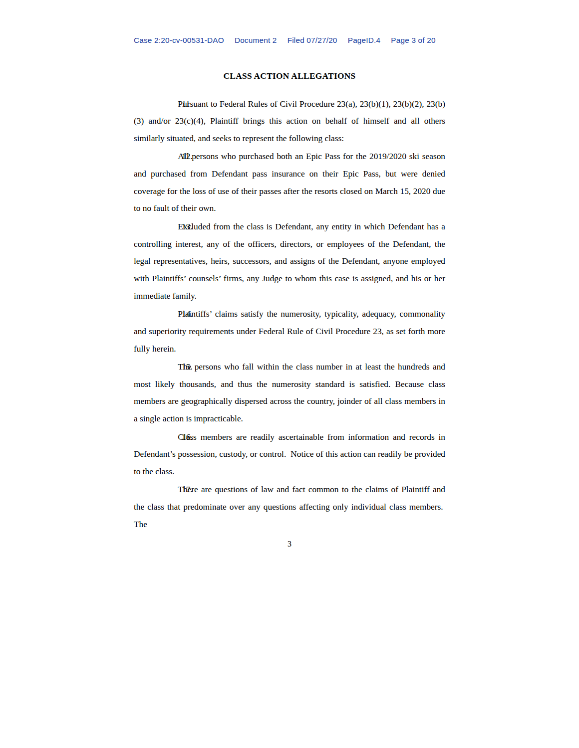Case 2:20-cv-00531-DAO Document 2 Filed 07/27/20 PageID.4 Page 3 of 20
CLASS ACTION ALLEGATIONS
11. Pursuant to Federal Rules of Civil Procedure 23(a), 23(b)(1), 23(b)(2), 23(b)(3) and/or 23(c)(4), Plaintiff brings this action on behalf of himself and all others similarly situated, and seeks to represent the following class:
12. All persons who purchased both an Epic Pass for the 2019/2020 ski season and purchased from Defendant pass insurance on their Epic Pass, but were denied coverage for the loss of use of their passes after the resorts closed on March 15, 2020 due to no fault of their own.
13. Excluded from the class is Defendant, any entity in which Defendant has a controlling interest, any of the officers, directors, or employees of the Defendant, the legal representatives, heirs, successors, and assigns of the Defendant, anyone employed with Plaintiffs’ counsels’ firms, any Judge to whom this case is assigned, and his or her immediate family.
14. Plaintiffs’ claims satisfy the numerosity, typicality, adequacy, commonality and superiority requirements under Federal Rule of Civil Procedure 23, as set forth more fully herein.
15. The persons who fall within the class number in at least the hundreds and most likely thousands, and thus the numerosity standard is satisfied. Because class members are geographically dispersed across the country, joinder of all class members in a single action is impracticable.
16. Class members are readily ascertainable from information and records in Defendant’s possession, custody, or control. Notice of this action can readily be provided to the class.
17. There are questions of law and fact common to the claims of Plaintiff and the class that predominate over any questions affecting only individual class members. The
3